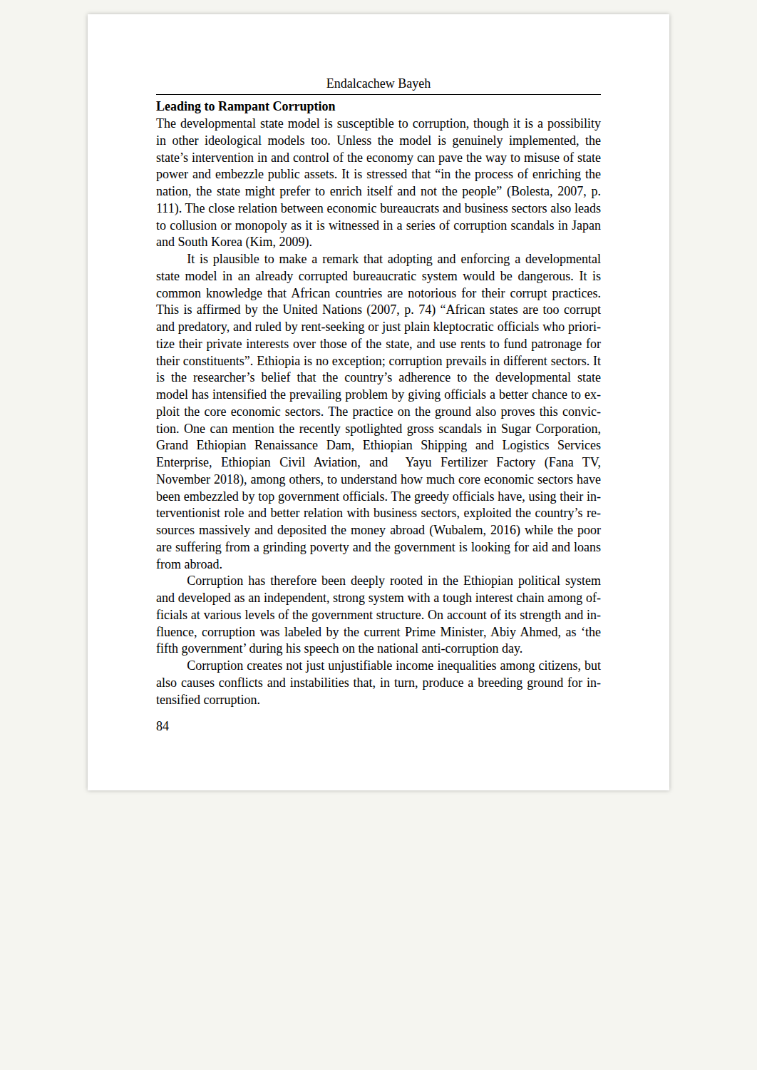Endalcachew Bayeh
Leading to Rampant Corruption
The developmental state model is susceptible to corruption, though it is a possibility in other ideological models too. Unless the model is genuinely implemented, the state’s intervention in and control of the economy can pave the way to misuse of state power and embezzle public assets. It is stressed that “in the process of enriching the nation, the state might prefer to enrich itself and not the people” (Bolesta, 2007, p. 111). The close relation between economic bureaucrats and business sectors also leads to collusion or monopoly as it is witnessed in a series of corruption scandals in Japan and South Korea (Kim, 2009).
It is plausible to make a remark that adopting and enforcing a developmental state model in an already corrupted bureaucratic system would be dangerous. It is common knowledge that African countries are notorious for their corrupt practices. This is affirmed by the United Nations (2007, p. 74) “African states are too corrupt and predatory, and ruled by rent-seeking or just plain kleptocratic officials who prioritize their private interests over those of the state, and use rents to fund patronage for their constituents”. Ethiopia is no exception; corruption prevails in different sectors. It is the researcher’s belief that the country’s adherence to the developmental state model has intensified the prevailing problem by giving officials a better chance to exploit the core economic sectors. The practice on the ground also proves this conviction. One can mention the recently spotlighted gross scandals in Sugar Corporation, Grand Ethiopian Renaissance Dam, Ethiopian Shipping and Logistics Services Enterprise, Ethiopian Civil Aviation, and Yayu Fertilizer Factory (Fana TV, November 2018), among others, to understand how much core economic sectors have been embezzled by top government officials. The greedy officials have, using their interventionist role and better relation with business sectors, exploited the country’s resources massively and deposited the money abroad (Wubalem, 2016) while the poor are suffering from a grinding poverty and the government is looking for aid and loans from abroad.
Corruption has therefore been deeply rooted in the Ethiopian political system and developed as an independent, strong system with a tough interest chain among officials at various levels of the government structure. On account of its strength and influence, corruption was labeled by the current Prime Minister, Abiy Ahmed, as ‘the fifth government’ during his speech on the national anti-corruption day.
Corruption creates not just unjustifiable income inequalities among citizens, but also causes conflicts and instabilities that, in turn, produce a breeding ground for intensified corruption.
84